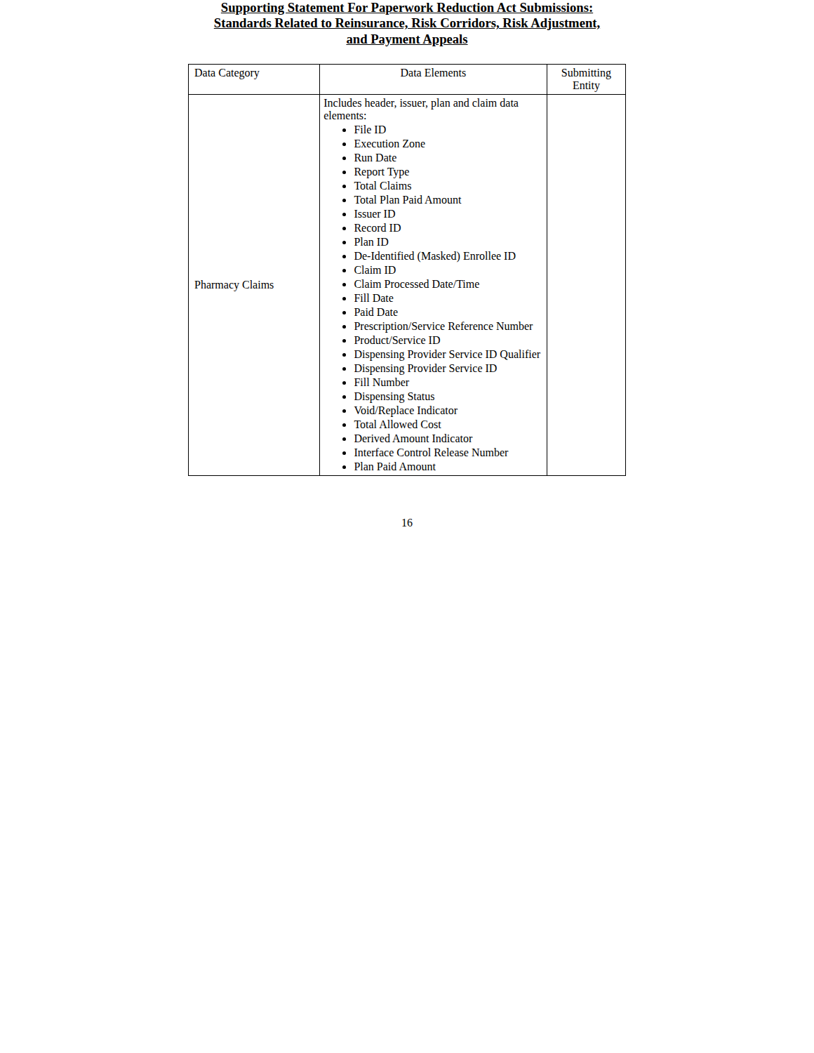Supporting Statement For Paperwork Reduction Act Submissions:
Standards Related to Reinsurance, Risk Corridors, Risk Adjustment,
and Payment Appeals
| Data Category | Data Elements | Submitting Entity |
| --- | --- | --- |
| Pharmacy Claims | Includes header, issuer, plan and claim data elements: File ID Execution Zone Run Date Report Type Total Claims Total Plan Paid Amount Issuer ID Record ID Plan ID De-Identified (Masked) Enrollee ID Claim ID Claim Processed Date/Time Fill Date Paid Date Prescription/Service Reference Number Product/Service ID Dispensing Provider Service ID Qualifier Dispensing Provider Service ID Fill Number Dispensing Status Void/Replace Indicator Total Allowed Cost Derived Amount Indicator Interface Control Release Number Plan Paid Amount | |
16